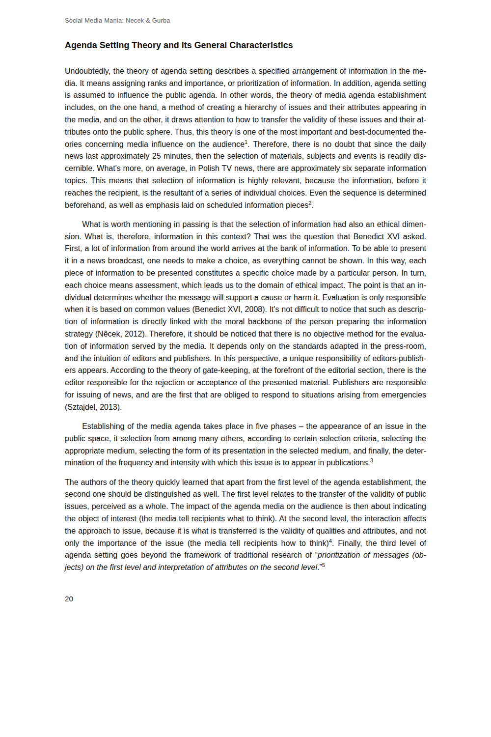Social Media Mania: Necek & Gurba
Agenda Setting Theory and its General Characteristics
Undoubtedly, the theory of agenda setting describes a specified arrangement of information in the media. It means assigning ranks and importance, or prioritization of information. In addition, agenda setting is assumed to influence the public agenda. In other words, the theory of media agenda establishment includes, on the one hand, a method of creating a hierarchy of issues and their attributes appearing in the media, and on the other, it draws attention to how to transfer the validity of these issues and their attributes onto the public sphere. Thus, this theory is one of the most important and best-documented theories concerning media influence on the audience1. Therefore, there is no doubt that since the daily news last approximately 25 minutes, then the selection of materials, subjects and events is readily discernible. What's more, on average, in Polish TV news, there are approximately six separate information topics. This means that selection of information is highly relevant, because the information, before it reaches the recipient, is the resultant of a series of individual choices. Even the sequence is determined beforehand, as well as emphasis laid on scheduled information pieces2.
What is worth mentioning in passing is that the selection of information had also an ethical dimension. What is, therefore, information in this context? That was the question that Benedict XVI asked. First, a lot of information from around the world arrives at the bank of information. To be able to present it in a news broadcast, one needs to make a choice, as everything cannot be shown. In this way, each piece of information to be presented constitutes a specific choice made by a particular person. In turn, each choice means assessment, which leads us to the domain of ethical impact. The point is that an individual determines whether the message will support a cause or harm it. Evaluation is only responsible when it is based on common values (Benedict XVI, 2008). It's not difficult to notice that such as description of information is directly linked with the moral backbone of the person preparing the information strategy (Nêcek, 2012). Therefore, it should be noticed that there is no objective method for the evaluation of information served by the media. It depends only on the standards adapted in the press-room, and the intuition of editors and publishers. In this perspective, a unique responsibility of editors-publishers appears. According to the theory of gate-keeping, at the forefront of the editorial section, there is the editor responsible for the rejection or acceptance of the presented material. Publishers are responsible for issuing of news, and are the first that are obliged to respond to situations arising from emergencies (Sztajdel, 2013).
Establishing of the media agenda takes place in five phases – the appearance of an issue in the public space, it selection from among many others, according to certain selection criteria, selecting the appropriate medium, selecting the form of its presentation in the selected medium, and finally, the determination of the frequency and intensity with which this issue is to appear in publications.3
The authors of the theory quickly learned that apart from the first level of the agenda establishment, the second one should be distinguished as well. The first level relates to the transfer of the validity of public issues, perceived as a whole. The impact of the agenda media on the audience is then about indicating the object of interest (the media tell recipients what to think). At the second level, the interaction affects the approach to issue, because it is what is transferred is the validity of qualities and attributes, and not only the importance of the issue (the media tell recipients how to think)4. Finally, the third level of agenda setting goes beyond the framework of traditional research of “prioritization of messages (objects) on the first level and interpretation of attributes on the second level.”5
20